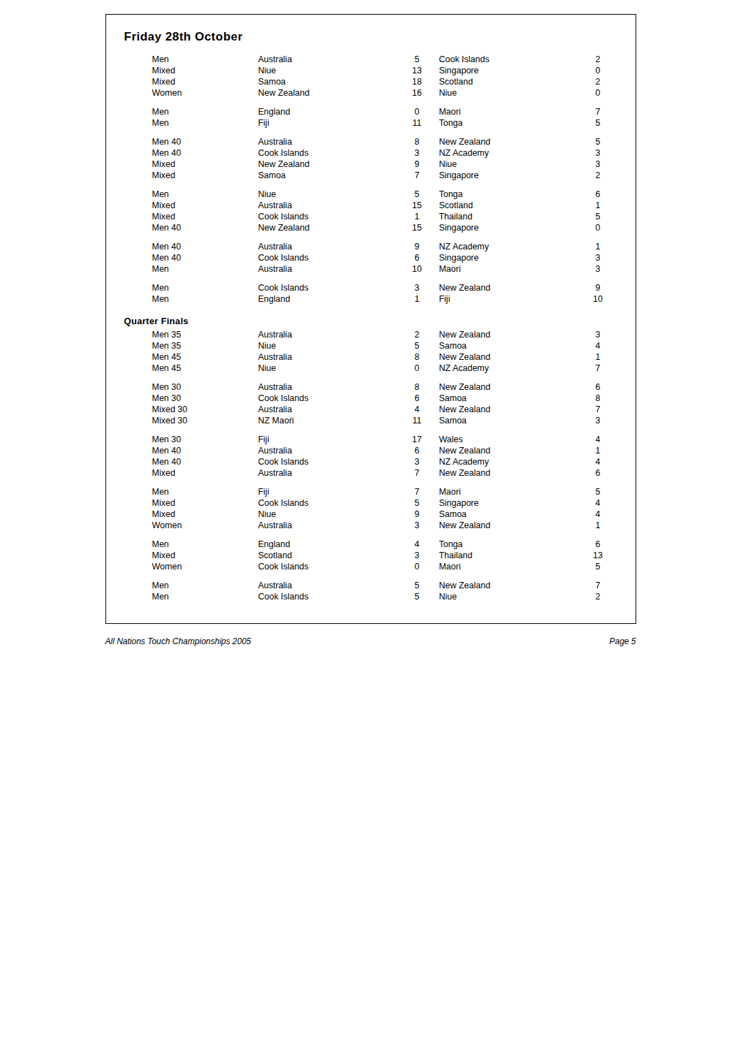Friday 28th October
| Men | Australia | 5 | Cook Islands | 2 |
| Mixed | Niue | 13 | Singapore | 0 |
| Mixed | Samoa | 18 | Scotland | 2 |
| Women | New Zealand | 16 | Niue | 0 |
| Men | England | 0 | Maori | 7 |
| Men | Fiji | 11 | Tonga | 5 |
| Men 40 | Australia | 8 | New Zealand | 5 |
| Men 40 | Cook Islands | 3 | NZ Academy | 3 |
| Mixed | New Zealand | 9 | Niue | 3 |
| Mixed | Samoa | 7 | Singapore | 2 |
| Men | Niue | 5 | Tonga | 6 |
| Mixed | Australia | 15 | Scotland | 1 |
| Mixed | Cook Islands | 1 | Thailand | 5 |
| Men 40 | New Zealand | 15 | Singapore | 0 |
| Men 40 | Australia | 9 | NZ Academy | 1 |
| Men 40 | Cook Islands | 6 | Singapore | 3 |
| Men | Australia | 10 | Maori | 3 |
| Men | Cook Islands | 3 | New Zealand | 9 |
| Men | England | 1 | Fiji | 10 |
Quarter Finals
| Men 35 | Australia | 2 | New Zealand | 3 |
| Men 35 | Niue | 5 | Samoa | 4 |
| Men 45 | Australia | 8 | New Zealand | 1 |
| Men 45 | Niue | 0 | NZ Academy | 7 |
| Men 30 | Australia | 8 | New Zealand | 6 |
| Men 30 | Cook Islands | 6 | Samoa | 8 |
| Mixed 30 | Australia | 4 | New Zealand | 7 |
| Mixed 30 | NZ Maori | 11 | Samoa | 3 |
| Men 30 | Fiji | 17 | Wales | 4 |
| Men 40 | Australia | 6 | New Zealand | 1 |
| Men 40 | Cook Islands | 3 | NZ Academy | 4 |
| Mixed | Australia | 7 | New Zealand | 6 |
| Men | Fiji | 7 | Maori | 5 |
| Mixed | Cook Islands | 5 | Singapore | 4 |
| Mixed | Niue | 9 | Samoa | 4 |
| Women | Australia | 3 | New Zealand | 1 |
| Men | England | 4 | Tonga | 6 |
| Mixed | Scotland | 3 | Thailand | 13 |
| Women | Cook Islands | 0 | Maori | 5 |
| Men | Australia | 5 | New Zealand | 7 |
| Men | Cook Islands | 5 | Niue | 2 |
All Nations Touch Championships 2005 Page 5